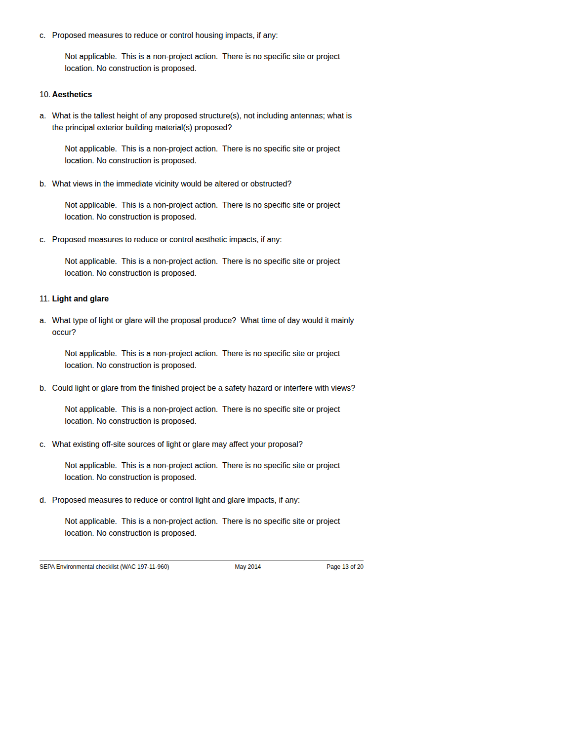c. Proposed measures to reduce or control housing impacts, if any:
Not applicable. This is a non-project action. There is no specific site or project location. No construction is proposed.
10. Aesthetics
a. What is the tallest height of any proposed structure(s), not including antennas; what is the principal exterior building material(s) proposed?
Not applicable. This is a non-project action. There is no specific site or project location. No construction is proposed.
b. What views in the immediate vicinity would be altered or obstructed?
Not applicable. This is a non-project action. There is no specific site or project location. No construction is proposed.
c. Proposed measures to reduce or control aesthetic impacts, if any:
Not applicable. This is a non-project action. There is no specific site or project location. No construction is proposed.
11. Light and glare
a. What type of light or glare will the proposal produce? What time of day would it mainly occur?
Not applicable. This is a non-project action. There is no specific site or project location. No construction is proposed.
b. Could light or glare from the finished project be a safety hazard or interfere with views?
Not applicable. This is a non-project action. There is no specific site or project location. No construction is proposed.
c. What existing off-site sources of light or glare may affect your proposal?
Not applicable. This is a non-project action. There is no specific site or project location. No construction is proposed.
d. Proposed measures to reduce or control light and glare impacts, if any:
Not applicable. This is a non-project action. There is no specific site or project location. No construction is proposed.
SEPA Environmental checklist (WAC 197-11-960) May 2014 Page 13 of 20